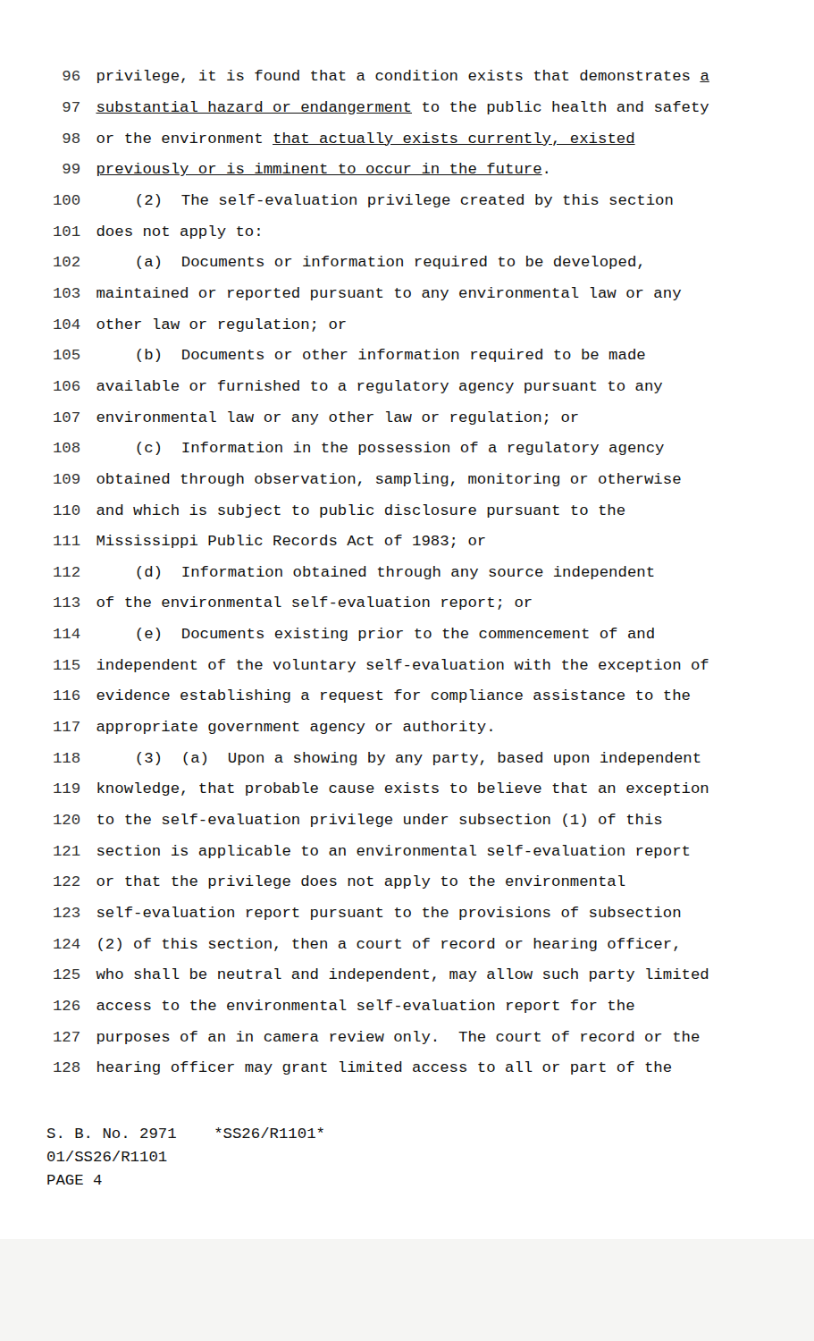privilege, it is found that a condition exists that demonstrates a
substantial hazard or endangerment to the public health and safety
or the environment that actually exists currently, existed
previously or is imminent to occur in the future.
(2) The self-evaluation privilege created by this section
does not apply to:
(a) Documents or information required to be developed,
maintained or reported pursuant to any environmental law or any
other law or regulation; or
(b) Documents or other information required to be made
available or furnished to a regulatory agency pursuant to any
environmental law or any other law or regulation; or
(c) Information in the possession of a regulatory agency
obtained through observation, sampling, monitoring or otherwise
and which is subject to public disclosure pursuant to the
Mississippi Public Records Act of 1983; or
(d) Information obtained through any source independent
of the environmental self-evaluation report; or
(e) Documents existing prior to the commencement of and
independent of the voluntary self-evaluation with the exception of
evidence establishing a request for compliance assistance to the
appropriate government agency or authority.
(3) (a) Upon a showing by any party, based upon independent
knowledge, that probable cause exists to believe that an exception
to the self-evaluation privilege under subsection (1) of this
section is applicable to an environmental self-evaluation report
or that the privilege does not apply to the environmental
self-evaluation report pursuant to the provisions of subsection
(2) of this section, then a court of record or hearing officer,
who shall be neutral and independent, may allow such party limited
access to the environmental self-evaluation report for the
purposes of an in camera review only. The court of record or the
hearing officer may grant limited access to all or part of the
S. B. No. 2971 *SS26/R1101*
01/SS26/R1101
PAGE 4